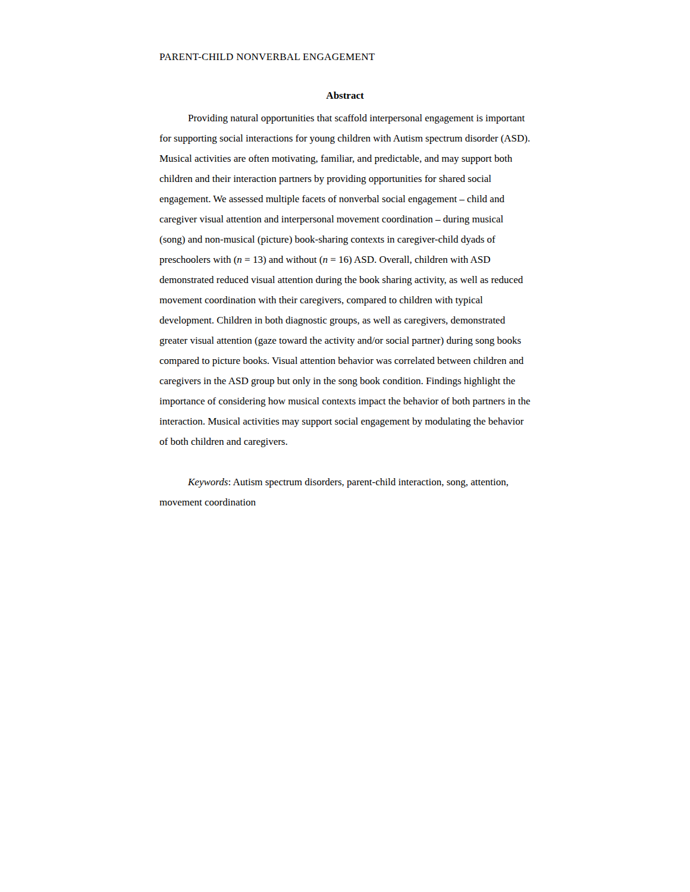PARENT-CHILD NONVERBAL ENGAGEMENT
Abstract
Providing natural opportunities that scaffold interpersonal engagement is important for supporting social interactions for young children with Autism spectrum disorder (ASD). Musical activities are often motivating, familiar, and predictable, and may support both children and their interaction partners by providing opportunities for shared social engagement. We assessed multiple facets of nonverbal social engagement – child and caregiver visual attention and interpersonal movement coordination – during musical (song) and non-musical (picture) book-sharing contexts in caregiver-child dyads of preschoolers with (n = 13) and without (n = 16) ASD. Overall, children with ASD demonstrated reduced visual attention during the book sharing activity, as well as reduced movement coordination with their caregivers, compared to children with typical development. Children in both diagnostic groups, as well as caregivers, demonstrated greater visual attention (gaze toward the activity and/or social partner) during song books compared to picture books. Visual attention behavior was correlated between children and caregivers in the ASD group but only in the song book condition. Findings highlight the importance of considering how musical contexts impact the behavior of both partners in the interaction. Musical activities may support social engagement by modulating the behavior of both children and caregivers.
Keywords: Autism spectrum disorders, parent-child interaction, song, attention, movement coordination